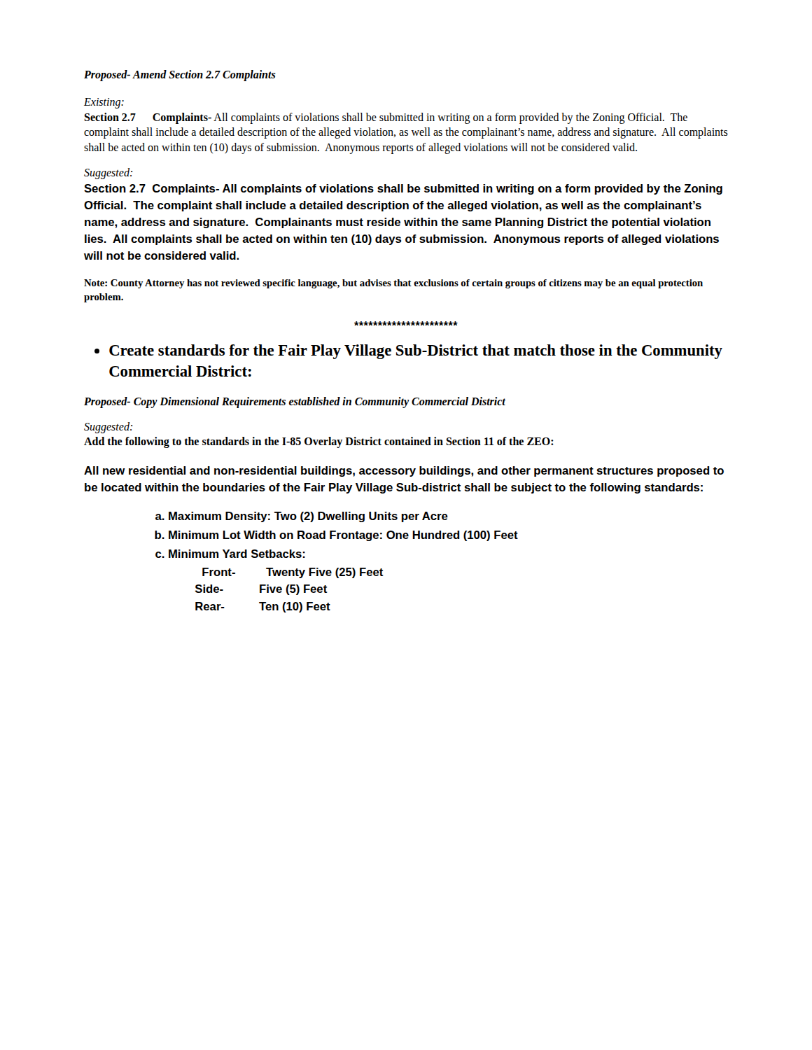Proposed- Amend Section 2.7 Complaints
Existing:
Section 2.7 Complaints- All complaints of violations shall be submitted in writing on a form provided by the Zoning Official. The complaint shall include a detailed description of the alleged violation, as well as the complainant’s name, address and signature. All complaints shall be acted on within ten (10) days of submission. Anonymous reports of alleged violations will not be considered valid.
Suggested:
Section 2.7 Complaints- All complaints of violations shall be submitted in writing on a form provided by the Zoning Official. The complaint shall include a detailed description of the alleged violation, as well as the complainant’s name, address and signature. Complainants must reside within the same Planning District the potential violation lies. All complaints shall be acted on within ten (10) days of submission. Anonymous reports of alleged violations will not be considered valid.
Note: County Attorney has not reviewed specific language, but advises that exclusions of certain groups of citizens may be an equal protection problem.
**********************
Create standards for the Fair Play Village Sub-District that match those in the Community Commercial District:
Proposed- Copy Dimensional Requirements established in Community Commercial District
Suggested:
Add the following to the standards in the I-85 Overlay District contained in Section 11 of the ZEO:
All new residential and non-residential buildings, accessory buildings, and other permanent structures proposed to be located within the boundaries of the Fair Play Village Sub-district shall be subject to the following standards:
Maximum Density: Two (2) Dwelling Units per Acre
Minimum Lot Width on Road Frontage: One Hundred (100) Feet
Minimum Yard Setbacks:
Front-Twenty Five (25) Feet Side-Five (5) Feet Rear-Ten (10) Feet